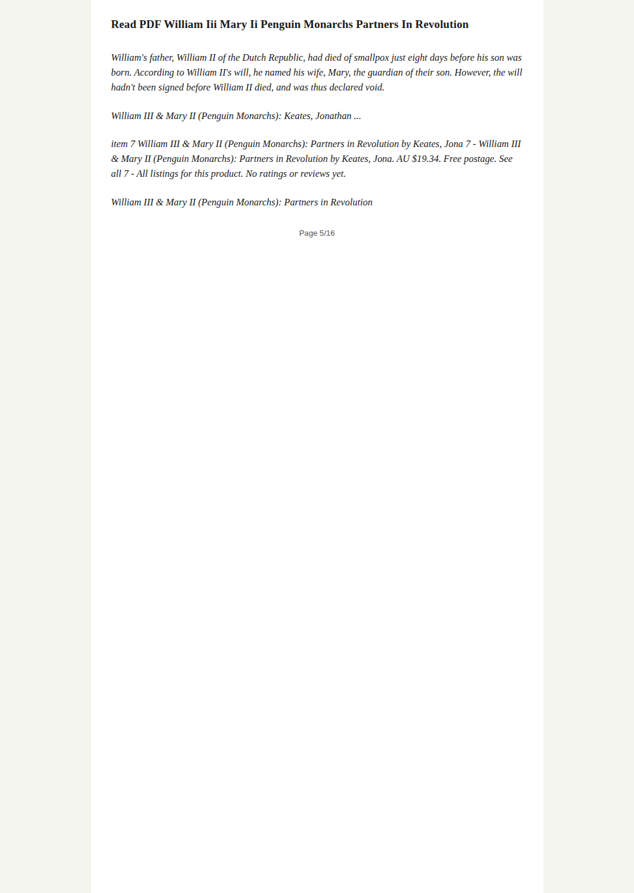Read PDF William Iii Mary Ii Penguin Monarchs Partners In Revolution
William's father, William II of the Dutch Republic, had died of smallpox just eight days before his son was born. According to William II's will, he named his wife, Mary, the guardian of their son. However, the will hadn't been signed before William II died, and was thus declared void.
William III & Mary II (Penguin Monarchs): Keates, Jonathan ...
item 7 William III & Mary II (Penguin Monarchs): Partners in Revolution by Keates, Jona 7 - William III & Mary II (Penguin Monarchs): Partners in Revolution by Keates, Jona. AU $19.34. Free postage. See all 7 - All listings for this product. No ratings or reviews yet.
William III & Mary II (Penguin Monarchs): Partners in Revolution
Page 5/16